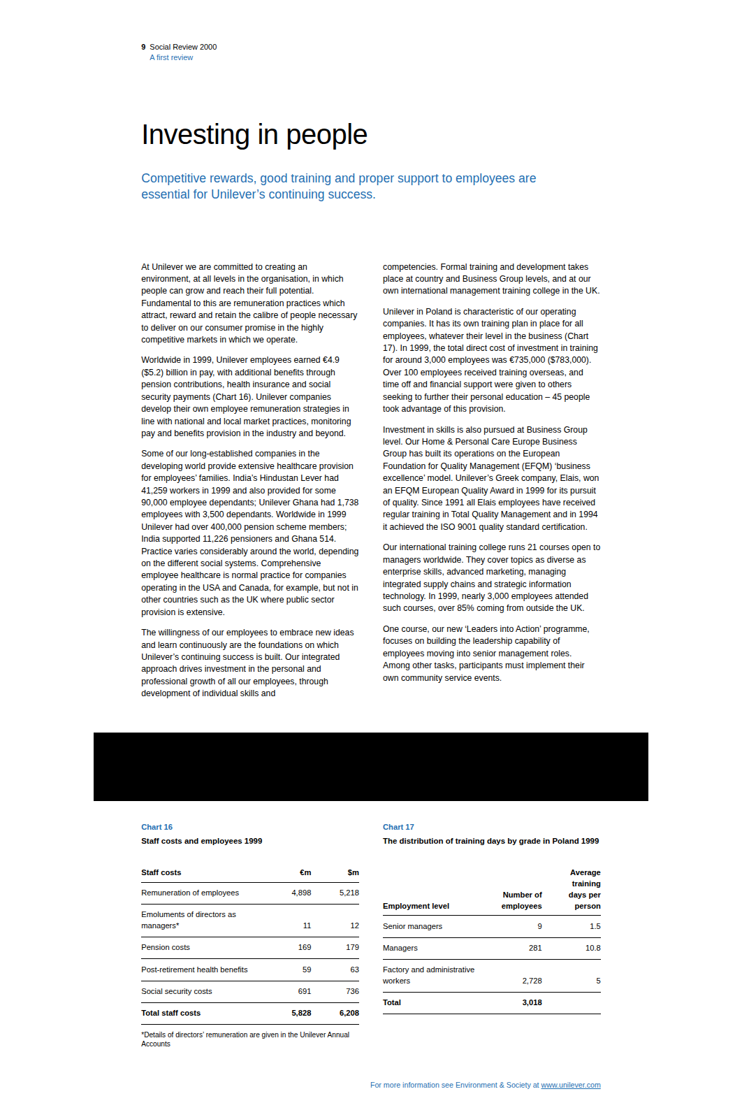9 Social Review 2000
A first review
Investing in people
Competitive rewards, good training and proper support to employees are essential for Unilever’s continuing success.
At Unilever we are committed to creating an environment, at all levels in the organisation, in which people can grow and reach their full potential. Fundamental to this are remuneration practices which attract, reward and retain the calibre of people necessary to deliver on our consumer promise in the highly competitive markets in which we operate.
Worldwide in 1999, Unilever employees earned €4.9 ($5.2) billion in pay, with additional benefits through pension contributions, health insurance and social security payments (Chart 16). Unilever companies develop their own employee remuneration strategies in line with national and local market practices, monitoring pay and benefits provision in the industry and beyond.
Some of our long-established companies in the developing world provide extensive healthcare provision for employees’ families. India’s Hindustan Lever had 41,259 workers in 1999 and also provided for some 90,000 employee dependants; Unilever Ghana had 1,738 employees with 3,500 dependants. Worldwide in 1999 Unilever had over 400,000 pension scheme members; India supported 11,226 pensioners and Ghana 514. Practice varies considerably around the world, depending on the different social systems. Comprehensive employee healthcare is normal practice for companies operating in the USA and Canada, for example, but not in other countries such as the UK where public sector provision is extensive.
The willingness of our employees to embrace new ideas and learn continuously are the foundations on which Unilever’s continuing success is built. Our integrated approach drives investment in the personal and professional growth of all our employees, through development of individual skills and
competencies. Formal training and development takes place at country and Business Group levels, and at our own international management training college in the UK.
Unilever in Poland is characteristic of our operating companies. It has its own training plan in place for all employees, whatever their level in the business (Chart 17). In 1999, the total direct cost of investment in training for around 3,000 employees was €735,000 ($783,000). Over 100 employees received training overseas, and time off and financial support were given to others seeking to further their personal education – 45 people took advantage of this provision.
Investment in skills is also pursued at Business Group level. Our Home & Personal Care Europe Business Group has built its operations on the European Foundation for Quality Management (EFQM) ‘business excellence’ model. Unilever’s Greek company, Elais, won an EFQM European Quality Award in 1999 for its pursuit of quality. Since 1991 all Elais employees have received regular training in Total Quality Management and in 1994 it achieved the ISO 9001 quality standard certification.
Our international training college runs 21 courses open to managers worldwide. They cover topics as diverse as enterprise skills, advanced marketing, managing integrated supply chains and strategic information technology. In 1999, nearly 3,000 employees attended such courses, over 85% coming from outside the UK.
One course, our new ‘Leaders into Action’ programme, focuses on building the leadership capability of employees moving into senior management roles. Among other tasks, participants must implement their own community service events.
Chart 16
Staff costs and employees 1999
| Staff costs | €m | $m |
| --- | --- | --- |
| Remuneration of employees | 4,898 | 5,218 |
| Emoluments of directors as managers* | 11 | 12 |
| Pension costs | 169 | 179 |
| Post-retirement health benefits | 59 | 63 |
| Social security costs | 691 | 736 |
| Total staff costs | 5,828 | 6,208 |
*Details of directors’ remuneration are given in the Unilever Annual Accounts
Chart 17
The distribution of training days by grade in Poland 1999
| Employment level | Number of employees | Average training days per person |
| --- | --- | --- |
| Senior managers | 9 | 1.5 |
| Managers | 281 | 10.8 |
| Factory and administrative workers | 2,728 | 5 |
| Total | 3,018 | |
For more information see Environment & Society at www.unilever.com